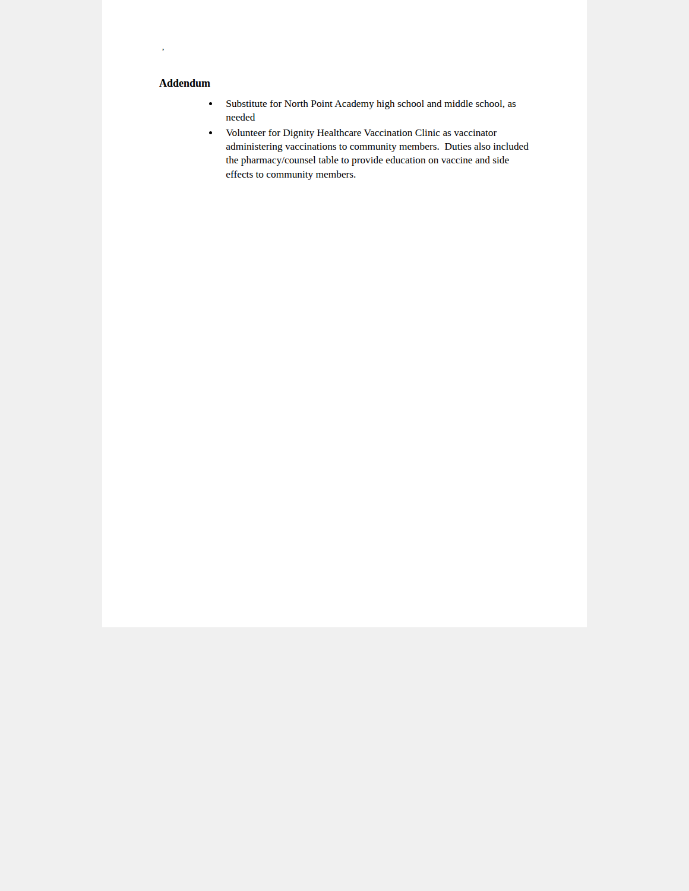,
Addendum
Substitute for North Point Academy high school and middle school, as needed
Volunteer for Dignity Healthcare Vaccination Clinic as vaccinator administering vaccinations to community members. Duties also included the pharmacy/counsel table to provide education on vaccine and side effects to community members.